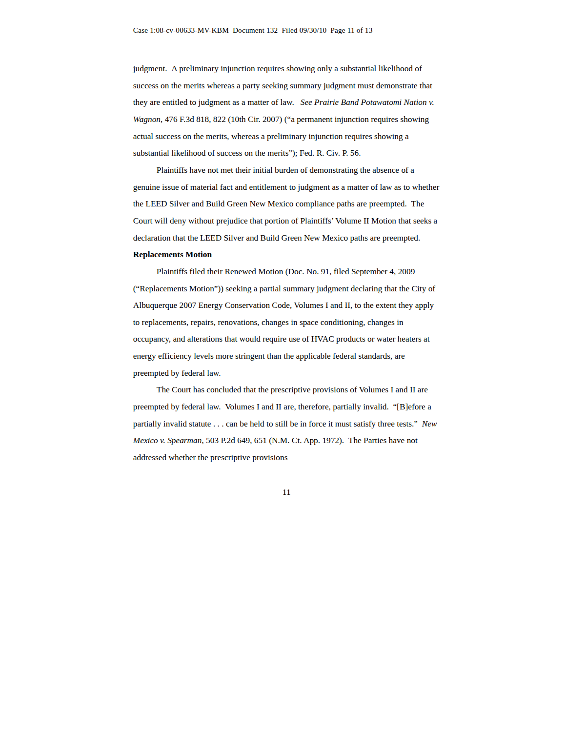Case 1:08-cv-00633-MV-KBM Document 132 Filed 09/30/10 Page 11 of 13
judgment. A preliminary injunction requires showing only a substantial likelihood of success on the merits whereas a party seeking summary judgment must demonstrate that they are entitled to judgment as a matter of law. See Prairie Band Potawatomi Nation v. Wagnon, 476 F.3d 818, 822 (10th Cir. 2007) (“a permanent injunction requires showing actual success on the merits, whereas a preliminary injunction requires showing a substantial likelihood of success on the merits”); Fed. R. Civ. P. 56.
Plaintiffs have not met their initial burden of demonstrating the absence of a genuine issue of material fact and entitlement to judgment as a matter of law as to whether the LEED Silver and Build Green New Mexico compliance paths are preempted. The Court will deny without prejudice that portion of Plaintiffs’ Volume II Motion that seeks a declaration that the LEED Silver and Build Green New Mexico paths are preempted.
Replacements Motion
Plaintiffs filed their Renewed Motion (Doc. No. 91, filed September 4, 2009 (“Replacements Motion”)) seeking a partial summary judgment declaring that the City of Albuquerque 2007 Energy Conservation Code, Volumes I and II, to the extent they apply to replacements, repairs, renovations, changes in space conditioning, changes in occupancy, and alterations that would require use of HVAC products or water heaters at energy efficiency levels more stringent than the applicable federal standards, are preempted by federal law.
The Court has concluded that the prescriptive provisions of Volumes I and II are preempted by federal law. Volumes I and II are, therefore, partially invalid. “[B]efore a partially invalid statute . . . can be held to still be in force it must satisfy three tests.” New Mexico v. Spearman, 503 P.2d 649, 651 (N.M. Ct. App. 1972). The Parties have not addressed whether the prescriptive provisions
11